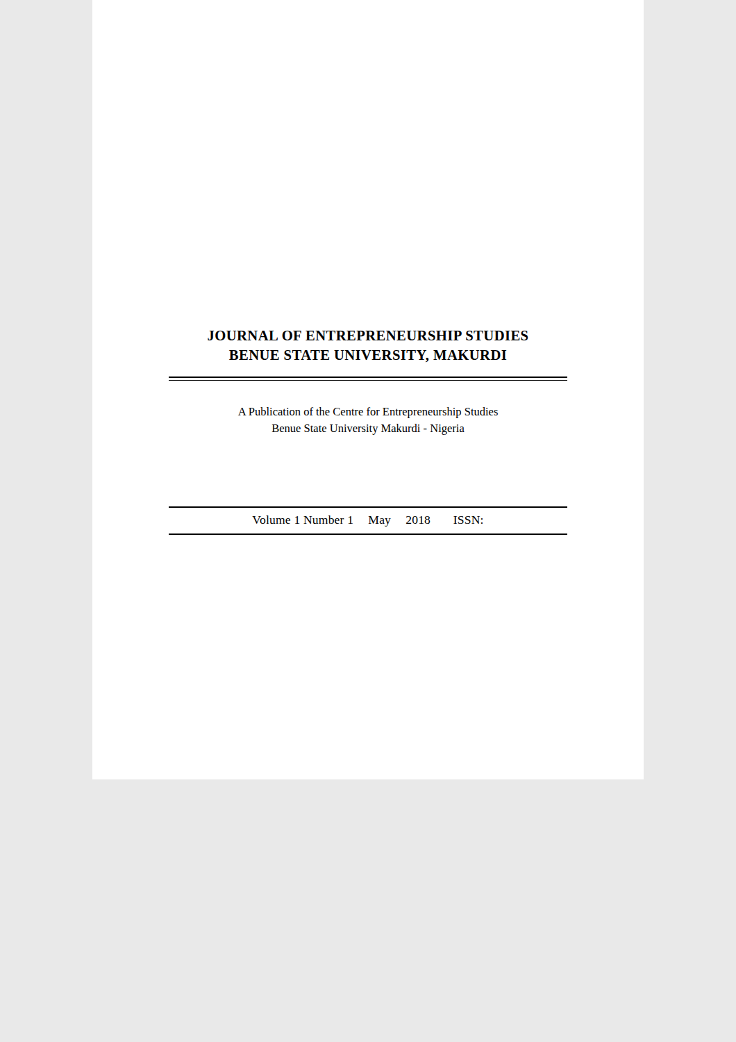JOURNAL OF ENTREPRENEURSHIP STUDIES
BENUE STATE UNIVERSITY, MAKURDI
A Publication of the Centre for Entrepreneurship Studies
Benue State University Makurdi - Nigeria
Volume 1 Number 1 May 2018 ISSN: